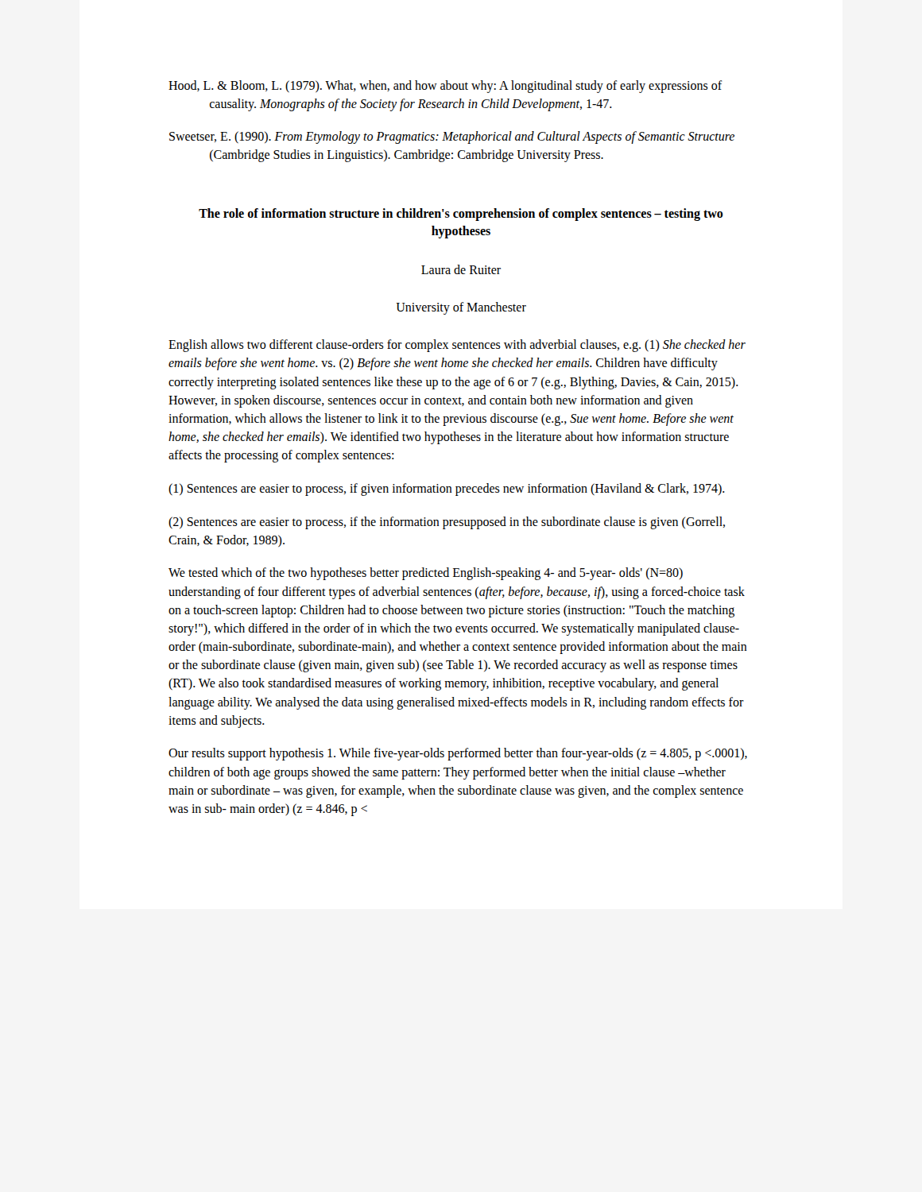Hood, L. & Bloom, L. (1979). What, when, and how about why: A longitudinal study of early expressions of causality. Monographs of the Society for Research in Child Development, 1-47.
Sweetser, E. (1990). From Etymology to Pragmatics: Metaphorical and Cultural Aspects of Semantic Structure (Cambridge Studies in Linguistics). Cambridge: Cambridge University Press.
The role of information structure in children's comprehension of complex sentences – testing two hypotheses
Laura de Ruiter
University of Manchester
English allows two different clause-orders for complex sentences with adverbial clauses, e.g. (1) She checked her emails before she went home. vs. (2) Before she went home she checked her emails. Children have difficulty correctly interpreting isolated sentences like these up to the age of 6 or 7 (e.g., Blything, Davies, & Cain, 2015). However, in spoken discourse, sentences occur in context, and contain both new information and given information, which allows the listener to link it to the previous discourse (e.g., Sue went home. Before she went home, she checked her emails). We identified two hypotheses in the literature about how information structure affects the processing of complex sentences:
(1) Sentences are easier to process, if given information precedes new information (Haviland & Clark, 1974).
(2) Sentences are easier to process, if the information presupposed in the subordinate clause is given (Gorrell, Crain, & Fodor, 1989).
We tested which of the two hypotheses better predicted English-speaking 4- and 5-year- olds' (N=80) understanding of four different types of adverbial sentences (after, before, because, if), using a forced-choice task on a touch-screen laptop: Children had to choose between two picture stories (instruction: "Touch the matching story!"), which differed in the order of in which the two events occurred. We systematically manipulated clause-order (main-subordinate, subordinate-main), and whether a context sentence provided information about the main or the subordinate clause (given main, given sub) (see Table 1). We recorded accuracy as well as response times (RT). We also took standardised measures of working memory, inhibition, receptive vocabulary, and general language ability. We analysed the data using generalised mixed-effects models in R, including random effects for items and subjects.
Our results support hypothesis 1. While five-year-olds performed better than four-year-olds (z = 4.805, p <.0001), children of both age groups showed the same pattern: They performed better when the initial clause –whether main or subordinate – was given, for example, when the subordinate clause was given, and the complex sentence was in sub- main order) (z = 4.846, p <